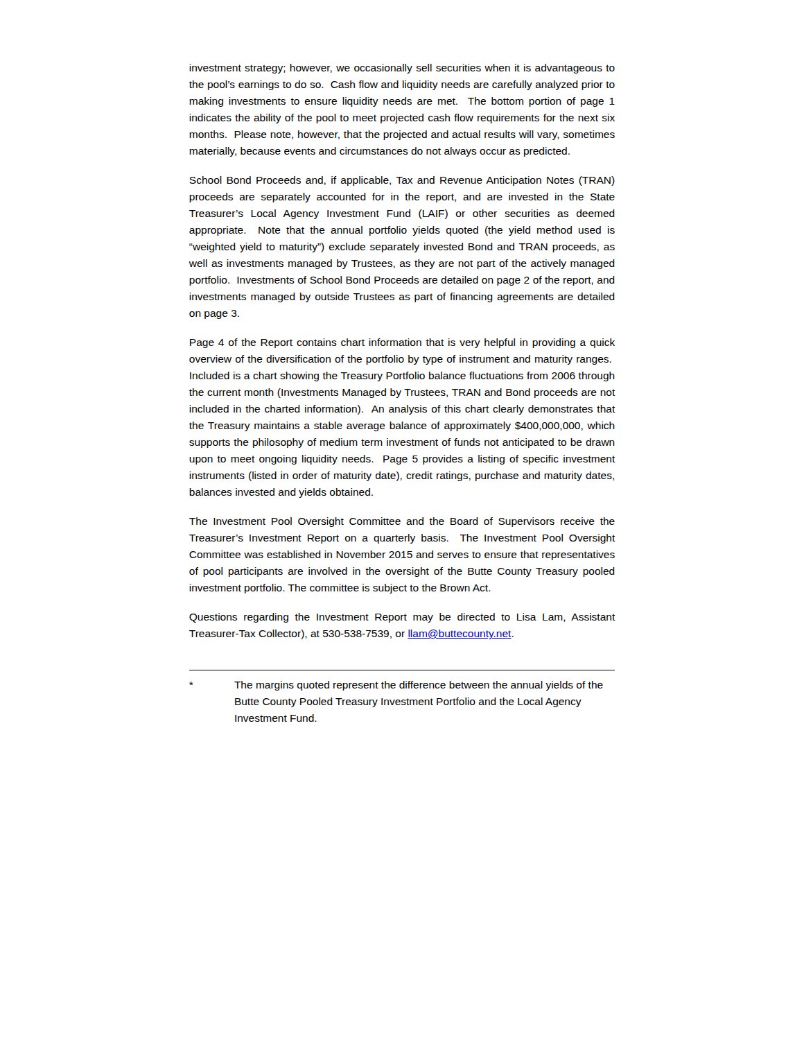investment strategy; however, we occasionally sell securities when it is advantageous to the pool’s earnings to do so. Cash flow and liquidity needs are carefully analyzed prior to making investments to ensure liquidity needs are met. The bottom portion of page 1 indicates the ability of the pool to meet projected cash flow requirements for the next six months. Please note, however, that the projected and actual results will vary, sometimes materially, because events and circumstances do not always occur as predicted.
School Bond Proceeds and, if applicable, Tax and Revenue Anticipation Notes (TRAN) proceeds are separately accounted for in the report, and are invested in the State Treasurer’s Local Agency Investment Fund (LAIF) or other securities as deemed appropriate. Note that the annual portfolio yields quoted (the yield method used is “weighted yield to maturity”) exclude separately invested Bond and TRAN proceeds, as well as investments managed by Trustees, as they are not part of the actively managed portfolio. Investments of School Bond Proceeds are detailed on page 2 of the report, and investments managed by outside Trustees as part of financing agreements are detailed on page 3.
Page 4 of the Report contains chart information that is very helpful in providing a quick overview of the diversification of the portfolio by type of instrument and maturity ranges. Included is a chart showing the Treasury Portfolio balance fluctuations from 2006 through the current month (Investments Managed by Trustees, TRAN and Bond proceeds are not included in the charted information). An analysis of this chart clearly demonstrates that the Treasury maintains a stable average balance of approximately $400,000,000, which supports the philosophy of medium term investment of funds not anticipated to be drawn upon to meet ongoing liquidity needs. Page 5 provides a listing of specific investment instruments (listed in order of maturity date), credit ratings, purchase and maturity dates, balances invested and yields obtained.
The Investment Pool Oversight Committee and the Board of Supervisors receive the Treasurer’s Investment Report on a quarterly basis. The Investment Pool Oversight Committee was established in November 2015 and serves to ensure that representatives of pool participants are involved in the oversight of the Butte County Treasury pooled investment portfolio. The committee is subject to the Brown Act.
Questions regarding the Investment Report may be directed to Lisa Lam, Assistant Treasurer-Tax Collector), at 530-538-7539, or llam@buttecounty.net.
*
The margins quoted represent the difference between the annual yields of the Butte County Pooled Treasury Investment Portfolio and the Local Agency Investment Fund.